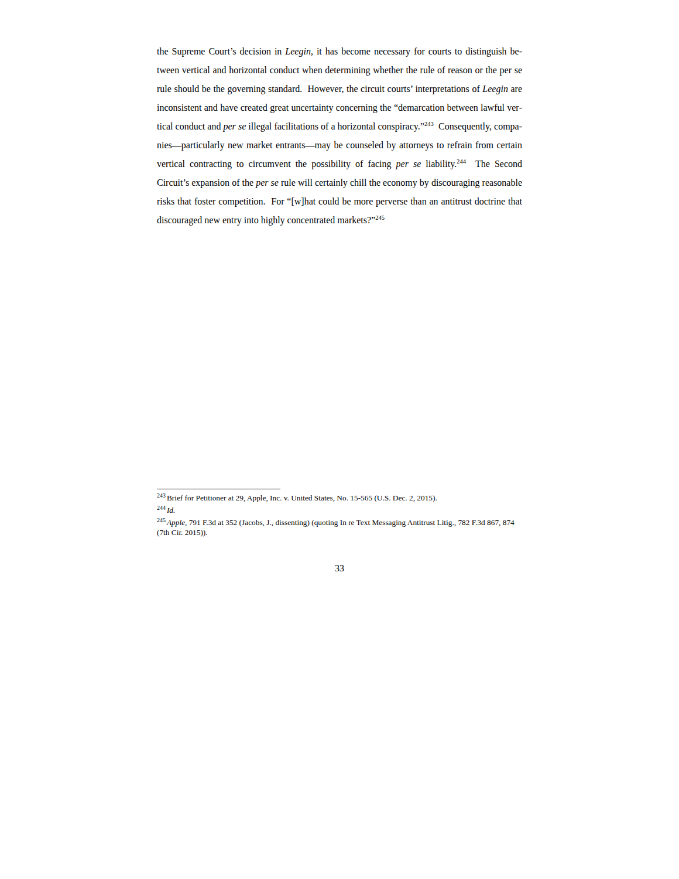the Supreme Court’s decision in Leegin, it has become necessary for courts to distinguish between vertical and horizontal conduct when determining whether the rule of reason or the per se rule should be the governing standard. However, the circuit courts’ interpretations of Leegin are inconsistent and have created great uncertainty concerning the “demarcation between lawful vertical conduct and per se illegal facilitations of a horizontal conspiracy.”243 Consequently, companies—particularly new market entrants—may be counseled by attorneys to refrain from certain vertical contracting to circumvent the possibility of facing per se liability.244 The Second Circuit’s expansion of the per se rule will certainly chill the economy by discouraging reasonable risks that foster competition. For “[w]hat could be more perverse than an antitrust doctrine that discouraged new entry into highly concentrated markets?”245
243 Brief for Petitioner at 29, Apple, Inc. v. United States, No. 15-565 (U.S. Dec. 2, 2015).
244 Id.
245 Apple, 791 F.3d at 352 (Jacobs, J., dissenting) (quoting In re Text Messaging Antitrust Litig., 782 F.3d 867, 874 (7th Cir. 2015)).
33